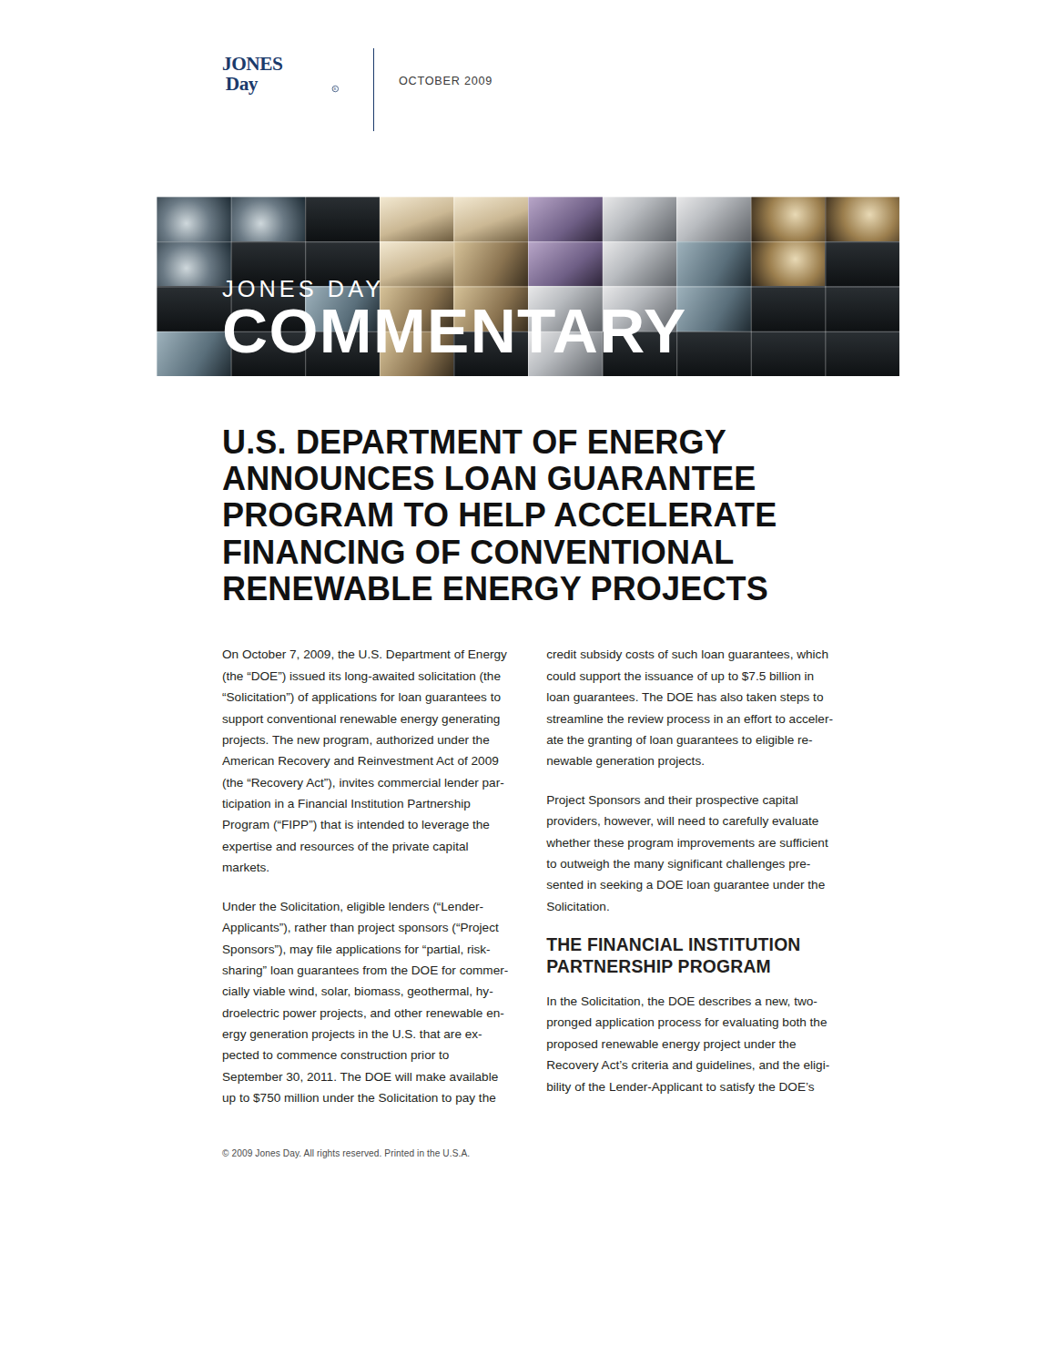JONES Day R
OCTOBER 2009
Jones Day
Commentary
U.S. Department of Energy Announces Loan Guarantee Program to Help Accelerate Financing of Conventional Renewable Energy Projects
On October 7, 2009, the U.S. Department of Energy (the “DOE”) issued its long-awaited solicitation (the “Solicitation”) of applications for loan guarantees to support conventional renewable energy generating projects. The new program, authorized under the American Recovery and Reinvestment Act of 2009 (the “Recovery Act”), invites commercial lender participation in a Financial Institution Partnership Program (“FIPP”) that is intended to leverage the expertise and resources of the private capital markets.
Under the Solicitation, eligible lenders (“Lender-Applicants”), rather than project sponsors (“Project Sponsors”), may file applications for “partial, risk-sharing” loan guarantees from the DOE for commercially viable wind, solar, biomass, geothermal, hydroelectric power projects, and other renewable energy generation projects in the U.S. that are expected to commence construction prior to September 30, 2011. The DOE will make available up to $750 million under the Solicitation to pay the credit subsidy costs of such loan guarantees, which could support the issuance of up to $7.5 billion in loan guarantees. The DOE has also taken steps to streamline the review process in an effort to accelerate the granting of loan guarantees to eligible renewable generation projects.
Project Sponsors and their prospective capital providers, however, will need to carefully evaluate whether these program improvements are sufficient to outweigh the many significant challenges presented in seeking a DOE loan guarantee under the Solicitation.
The Financial Institution Partnership Program
In the Solicitation, the DOE describes a new, two-pronged application process for evaluating both the proposed renewable energy project under the Recovery Act’s criteria and guidelines, and the eligibility of the Lender-Applicant to satisfy the DOE’s
© 2009 Jones Day. All rights reserved. Printed in the U.S.A.